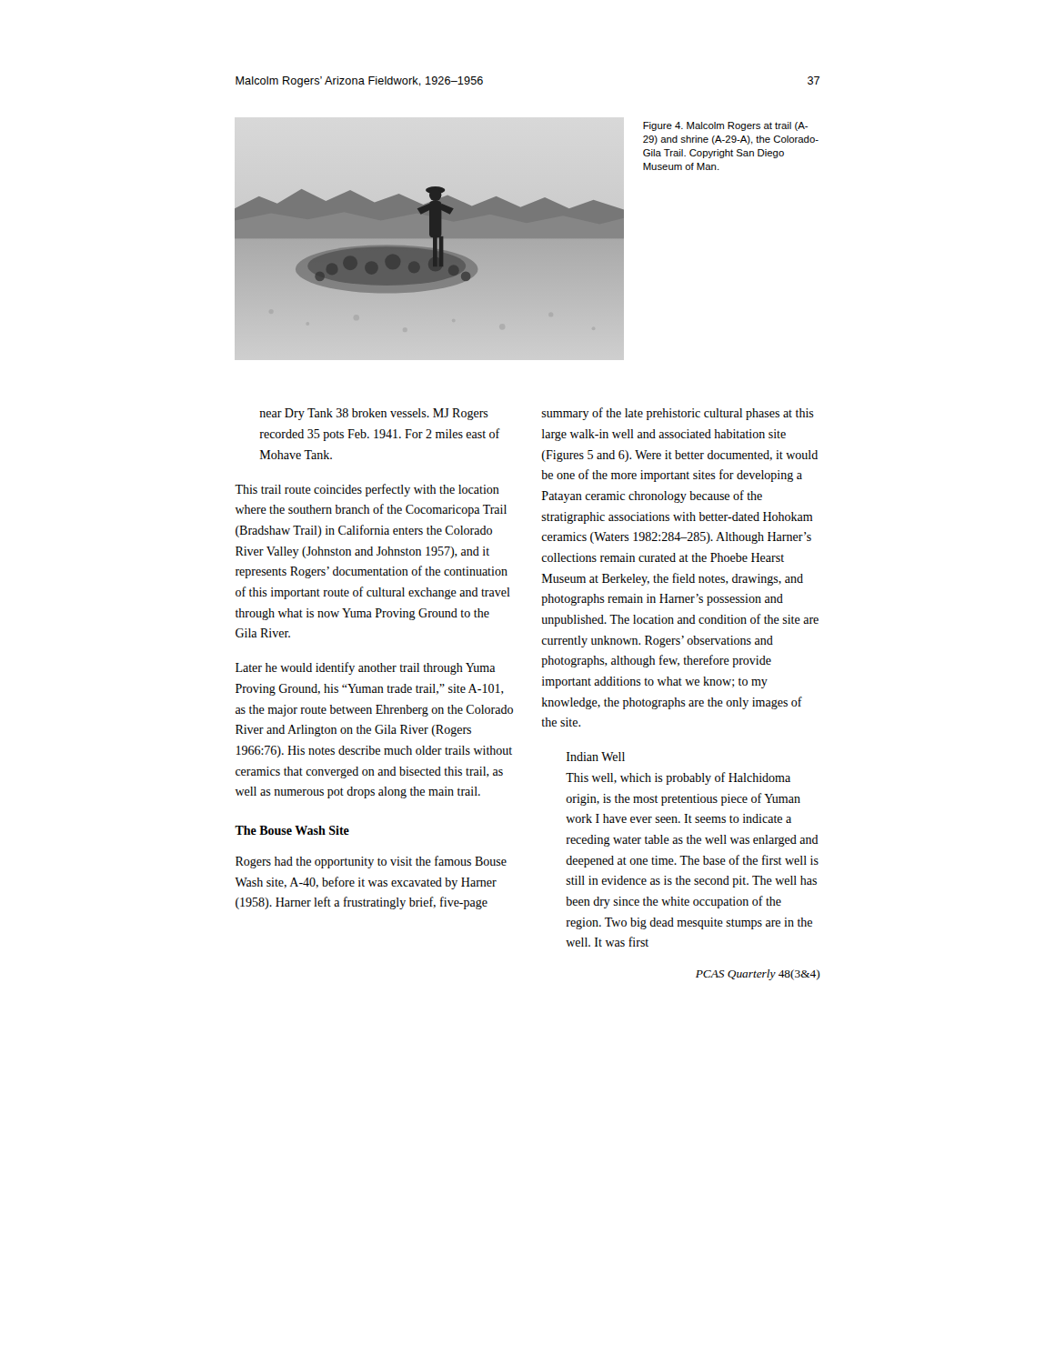Malcolm Rogers’ Arizona Fieldwork, 1926–1956
37
Figure 4. Malcolm Rogers at trail (A-29) and shrine (A-29-A), the Colorado-Gila Trail. Copyright San Diego Museum of Man.
near Dry Tank 38 broken vessels. MJ Rogers recorded 35 pots Feb. 1941. For 2 miles east of Mohave Tank.
This trail route coincides perfectly with the location where the southern branch of the Cocomaricopa Trail (Bradshaw Trail) in California enters the Colorado River Valley (Johnston and Johnston 1957), and it represents Rogers’ documentation of the continuation of this important route of cultural exchange and travel through what is now Yuma Proving Ground to the Gila River.
Later he would identify another trail through Yuma Proving Ground, his “Yuman trade trail,” site A-101, as the major route between Ehrenberg on the Colorado River and Arlington on the Gila River (Rogers 1966:76). His notes describe much older trails without ceramics that converged on and bisected this trail, as well as numerous pot drops along the main trail.
The Bouse Wash Site
Rogers had the opportunity to visit the famous Bouse Wash site, A-40, before it was excavated by Harner (1958). Harner left a frustratingly brief, five-page
summary of the late prehistoric cultural phases at this large walk-in well and associated habitation site (Figures 5 and 6). Were it better documented, it would be one of the more important sites for developing a Patayan ceramic chronology because of the stratigraphic associations with better-dated Hohokam ceramics (Waters 1982:284–285). Although Harner’s collections remain curated at the Phoebe Hearst Museum at Berkeley, the field notes, drawings, and photographs remain in Harner’s possession and unpublished. The location and condition of the site are currently unknown. Rogers’ observations and photographs, although few, therefore provide important additions to what we know; to my knowledge, the photographs are the only images of the site.
Indian Well
This well, which is probably of Halchidoma origin, is the most pretentious piece of Yuman work I have ever seen. It seems to indicate a receding water table as the well was enlarged and deepened at one time. The base of the first well is still in evidence as is the second pit. The well has been dry since the white occupation of the region. Two big dead mesquite stumps are in the well. It was first
PCAS Quarterly 48(3&4)